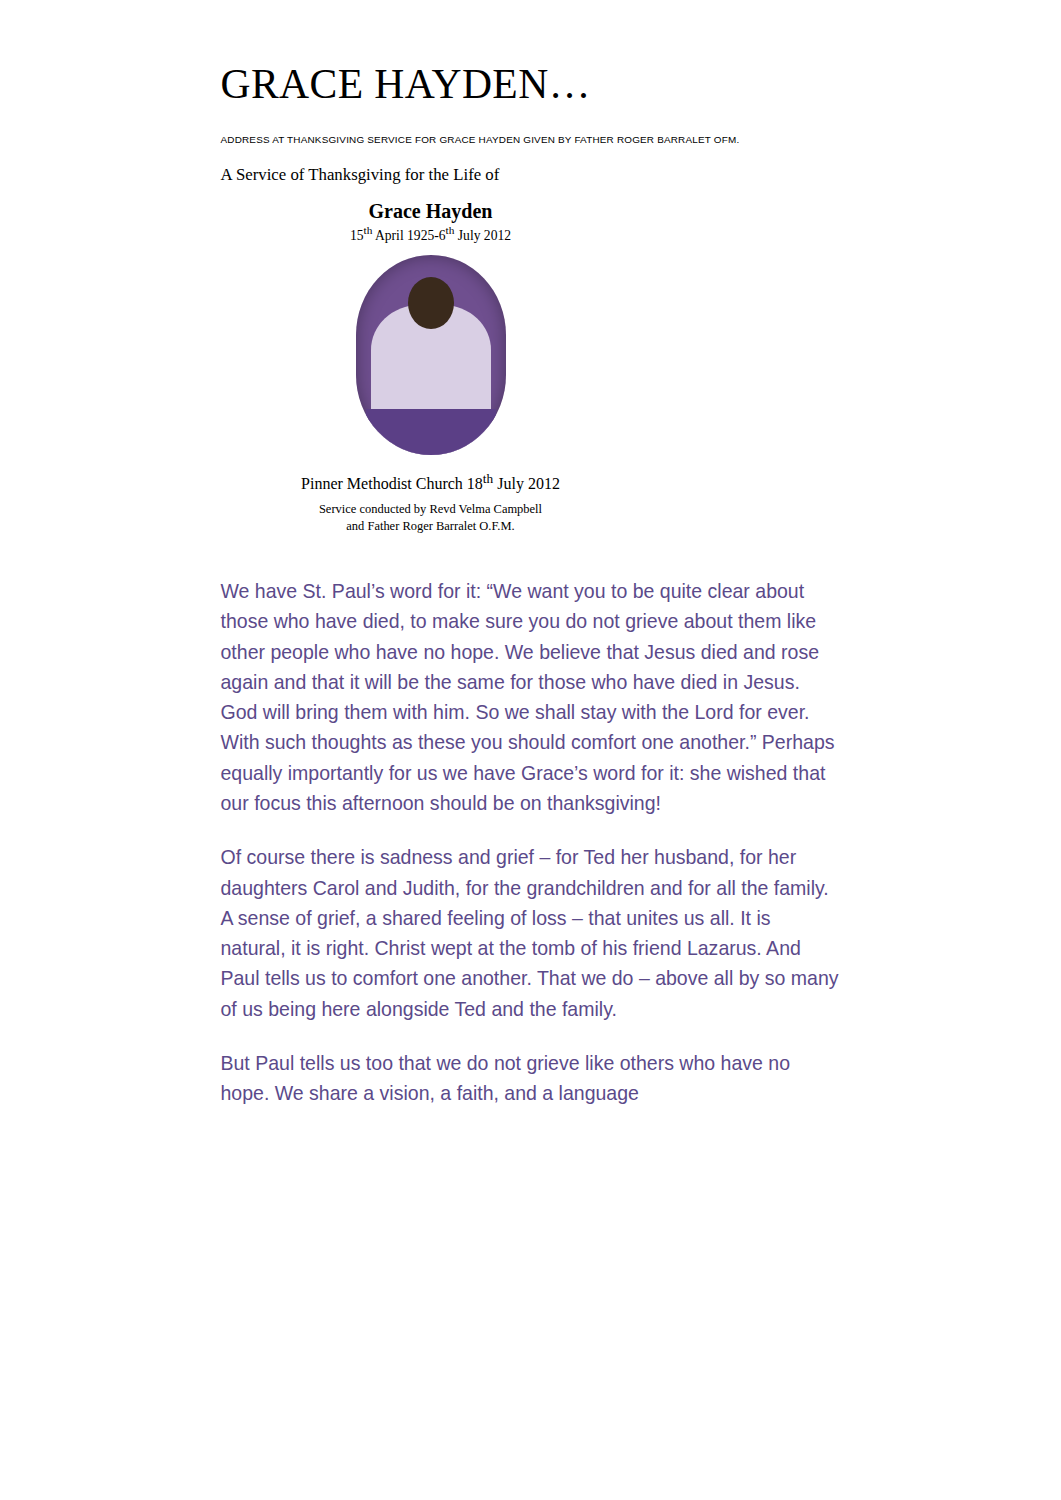GRACE HAYDEN…
ADDRESS AT THANKSGIVING SERVICE FOR GRACE HAYDEN GIVEN BY FATHER ROGER BARRALET OFM.
A Service of Thanksgiving for the Life of
Grace Hayden
15th April 1925-6th July 2012
Pinner Methodist Church 18th July 2012
Service conducted by Revd Velma Campbell
and Father Roger Barralet O.F.M.
We have St. Paul’s word for it: “We want you to be quite clear about those who have died, to make sure you do not grieve about them like other people who have no hope. We believe that Jesus died and rose again and that it will be the same for those who have died in Jesus. God will bring them with him. So we shall stay with the Lord for ever. With such thoughts as these you should comfort one another.” Perhaps equally importantly for us we have Grace’s word for it: she wished that our focus this afternoon should be on thanksgiving!
Of course there is sadness and grief – for Ted her husband, for her daughters Carol and Judith, for the grandchildren and for all the family. A sense of grief, a shared feeling of loss – that unites us all. It is natural, it is right. Christ wept at the tomb of his friend Lazarus. And Paul tells us to comfort one another. That we do – above all by so many of us being here alongside Ted and the family.
But Paul tells us too that we do not grieve like others who have no hope. We share a vision, a faith, and a language